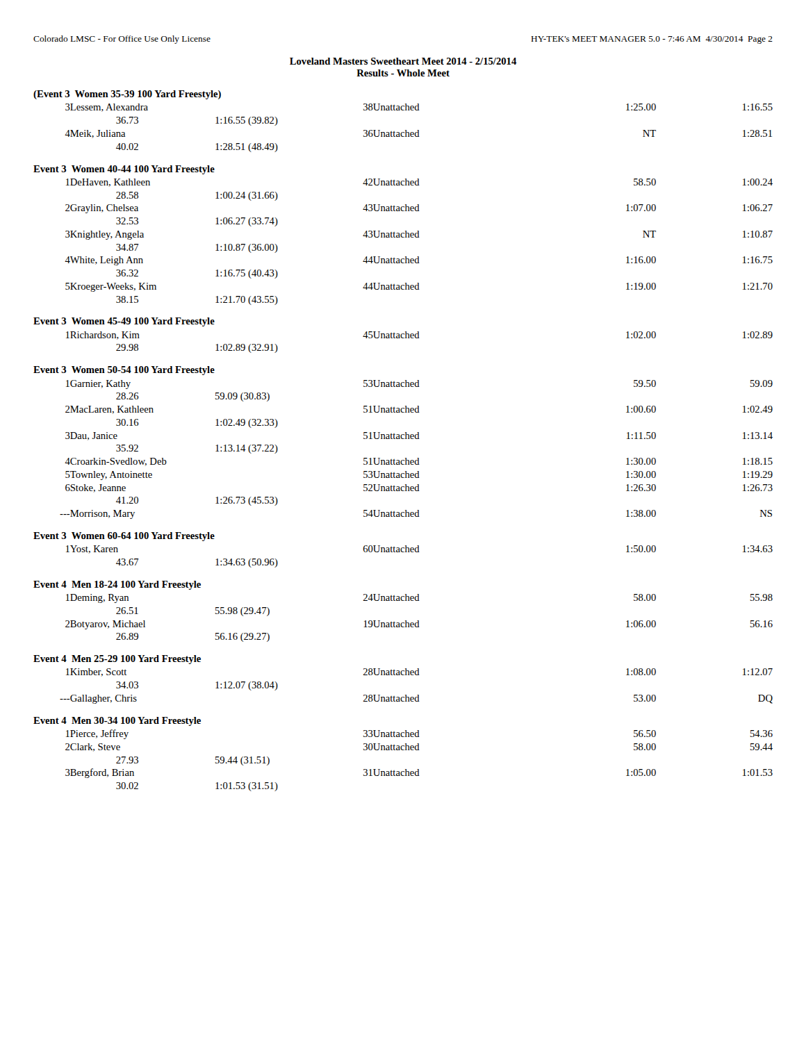Colorado LMSC - For Office Use Only License HY-TEK's MEET MANAGER 5.0 - 7:46 AM 4/30/2014 Page 2
Loveland Masters Sweetheart Meet 2014 - 2/15/2014
Results - Whole Meet
(Event 3 Women 35-39 100 Yard Freestyle)
| 3 | Lessem, Alexandra | 38 | Unattached | 1:25.00 | 1:16.55 |
| | 36.73 1:16.55 (39.82) | | |
| 4 | Meik, Juliana | 36 | Unattached | NT | 1:28.51 |
| | 40.02 1:28.51 (48.49) | | |
Event 3 Women 40-44 100 Yard Freestyle
| 1 | DeHaven, Kathleen | 42 | Unattached | 58.50 | 1:00.24 |
| | 28.58 1:00.24 (31.66) | | |
| 2 | Graylin, Chelsea | 43 | Unattached | 1:07.00 | 1:06.27 |
| | 32.53 1:06.27 (33.74) | | |
| 3 | Knightley, Angela | 43 | Unattached | NT | 1:10.87 |
| | 34.87 1:10.87 (36.00) | | |
| 4 | White, Leigh Ann | 44 | Unattached | 1:16.00 | 1:16.75 |
| | 36.32 1:16.75 (40.43) | | |
| 5 | Kroeger-Weeks, Kim | 44 | Unattached | 1:19.00 | 1:21.70 |
| | 38.15 1:21.70 (43.55) | | |
Event 3 Women 45-49 100 Yard Freestyle
| 1 | Richardson, Kim | 45 | Unattached | 1:02.00 | 1:02.89 |
| | 29.98 1:02.89 (32.91) | | |
Event 3 Women 50-54 100 Yard Freestyle
| 1 | Garnier, Kathy | 53 | Unattached | 59.50 | 59.09 |
| | 28.26 59.09 (30.83) | | |
| 2 | MacLaren, Kathleen | 51 | Unattached | 1:00.60 | 1:02.49 |
| | 30.16 1:02.49 (32.33) | | |
| 3 | Dau, Janice | 51 | Unattached | 1:11.50 | 1:13.14 |
| | 35.92 1:13.14 (37.22) | | |
| 4 | Croarkin-Svedlow, Deb | 51 | Unattached | 1:30.00 | 1:18.15 |
| 5 | Townley, Antoinette | 53 | Unattached | 1:30.00 | 1:19.29 |
| 6 | Stoke, Jeanne | 52 | Unattached | 1:26.30 | 1:26.73 |
| | 41.20 1:26.73 (45.53) | | |
| --- | Morrison, Mary | 54 | Unattached | 1:38.00 | NS |
Event 3 Women 60-64 100 Yard Freestyle
| 1 | Yost, Karen | 60 | Unattached | 1:50.00 | 1:34.63 |
| | 43.67 1:34.63 (50.96) | | |
Event 4 Men 18-24 100 Yard Freestyle
| 1 | Deming, Ryan | 24 | Unattached | 58.00 | 55.98 |
| | 26.51 55.98 (29.47) | | |
| 2 | Botyarov, Michael | 19 | Unattached | 1:06.00 | 56.16 |
| | 26.89 56.16 (29.27) | | |
Event 4 Men 25-29 100 Yard Freestyle
| 1 | Kimber, Scott | 28 | Unattached | 1:08.00 | 1:12.07 |
| | 34.03 1:12.07 (38.04) | | |
| --- | Gallagher, Chris | 28 | Unattached | 53.00 | DQ |
Event 4 Men 30-34 100 Yard Freestyle
| 1 | Pierce, Jeffrey | 33 | Unattached | 56.50 | 54.36 |
| 2 | Clark, Steve | 30 | Unattached | 58.00 | 59.44 |
| | 27.93 59.44 (31.51) | | |
| 3 | Bergford, Brian | 31 | Unattached | 1:05.00 | 1:01.53 |
| | 30.02 1:01.53 (31.51) | | |